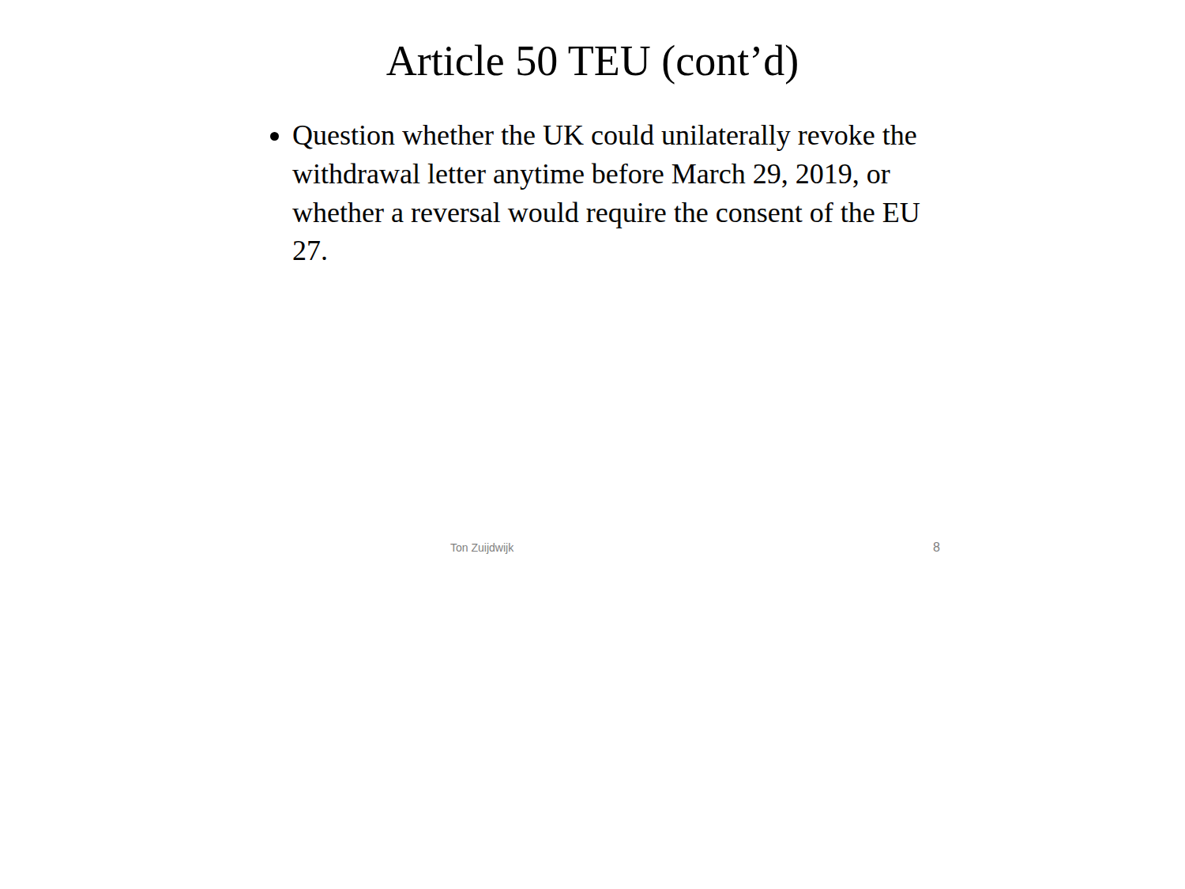Article 50 TEU (cont’d)
Question whether the UK could unilaterally revoke the withdrawal letter anytime before March 29, 2019, or whether a reversal would require the consent of the EU 27.
Ton Zuijdwijk 8